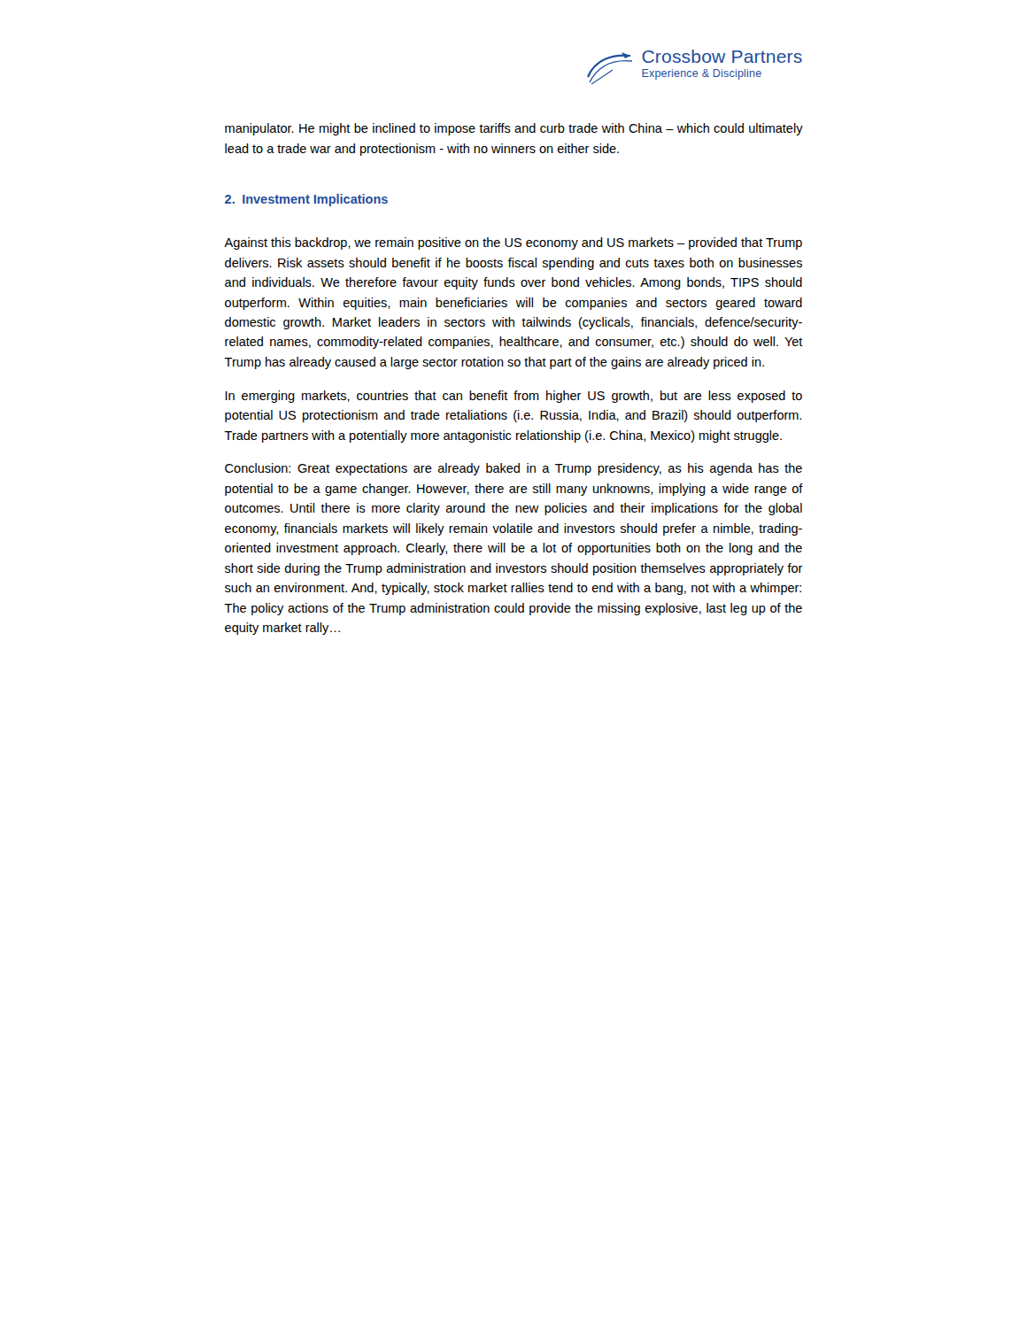Crossbow Partners
Experience & Discipline
manipulator. He might be inclined to impose tariffs and curb trade with China – which could ultimately lead to a trade war and protectionism - with no winners on either side.
2. Investment Implications
Against this backdrop, we remain positive on the US economy and US markets – provided that Trump delivers. Risk assets should benefit if he boosts fiscal spending and cuts taxes both on businesses and individuals. We therefore favour equity funds over bond vehicles. Among bonds, TIPS should outperform. Within equities, main beneficiaries will be companies and sectors geared toward domestic growth. Market leaders in sectors with tailwinds (cyclicals, financials, defence/security-related names, commodity-related companies, healthcare, and consumer, etc.) should do well. Yet Trump has already caused a large sector rotation so that part of the gains are already priced in.
In emerging markets, countries that can benefit from higher US growth, but are less exposed to potential US protectionism and trade retaliations (i.e. Russia, India, and Brazil) should outperform. Trade partners with a potentially more antagonistic relationship (i.e. China, Mexico) might struggle.
Conclusion: Great expectations are already baked in a Trump presidency, as his agenda has the potential to be a game changer. However, there are still many unknowns, implying a wide range of outcomes. Until there is more clarity around the new policies and their implications for the global economy, financials markets will likely remain volatile and investors should prefer a nimble, trading-oriented investment approach. Clearly, there will be a lot of opportunities both on the long and the short side during the Trump administration and investors should position themselves appropriately for such an environment. And, typically, stock market rallies tend to end with a bang, not with a whimper: The policy actions of the Trump administration could provide the missing explosive, last leg up of the equity market rally…